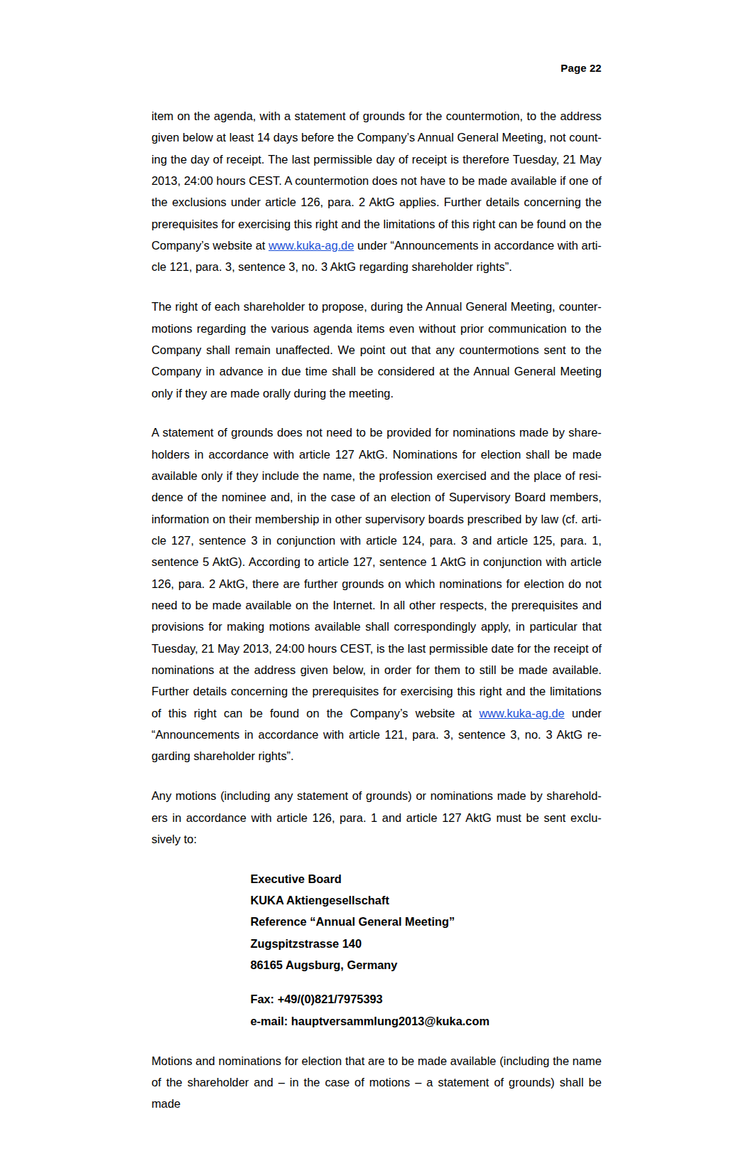Page 22
item on the agenda, with a statement of grounds for the countermotion, to the address given below at least 14 days before the Company’s Annual General Meeting, not counting the day of receipt. The last permissible day of receipt is therefore Tuesday, 21 May 2013, 24:00 hours CEST. A countermotion does not have to be made available if one of the exclusions under article 126, para. 2 AktG applies. Further details concerning the prerequisites for exercising this right and the limitations of this right can be found on the Company’s website at www.kuka-ag.de under “Announcements in accordance with article 121, para. 3, sentence 3, no. 3 AktG regarding shareholder rights”.
The right of each shareholder to propose, during the Annual General Meeting, countermotions regarding the various agenda items even without prior communication to the Company shall remain unaffected. We point out that any countermotions sent to the Company in advance in due time shall be considered at the Annual General Meeting only if they are made orally during the meeting.
A statement of grounds does not need to be provided for nominations made by shareholders in accordance with article 127 AktG. Nominations for election shall be made available only if they include the name, the profession exercised and the place of residence of the nominee and, in the case of an election of Supervisory Board members, information on their membership in other supervisory boards prescribed by law (cf. article 127, sentence 3 in conjunction with article 124, para. 3 and article 125, para. 1, sentence 5 AktG). According to article 127, sentence 1 AktG in conjunction with article 126, para. 2 AktG, there are further grounds on which nominations for election do not need to be made available on the Internet. In all other respects, the prerequisites and provisions for making motions available shall correspondingly apply, in particular that Tuesday, 21 May 2013, 24:00 hours CEST, is the last permissible date for the receipt of nominations at the address given below, in order for them to still be made available. Further details concerning the prerequisites for exercising this right and the limitations of this right can be found on the Company’s website at www.kuka-ag.de under “Announcements in accordance with article 121, para. 3, sentence 3, no. 3 AktG regarding shareholder rights”.
Any motions (including any statement of grounds) or nominations made by shareholders in accordance with article 126, para. 1 and article 127 AktG must be sent exclusively to:
Executive Board
KUKA Aktiengesellschaft
Reference “Annual General Meeting”
Zugspitzstrasse 140
86165 Augsburg, Germany Fax: +49/(0)821/7975393
e-mail: hauptversammlung2013@kuka.com
Motions and nominations for election that are to be made available (including the name of the shareholder and – in the case of motions – a statement of grounds) shall be made